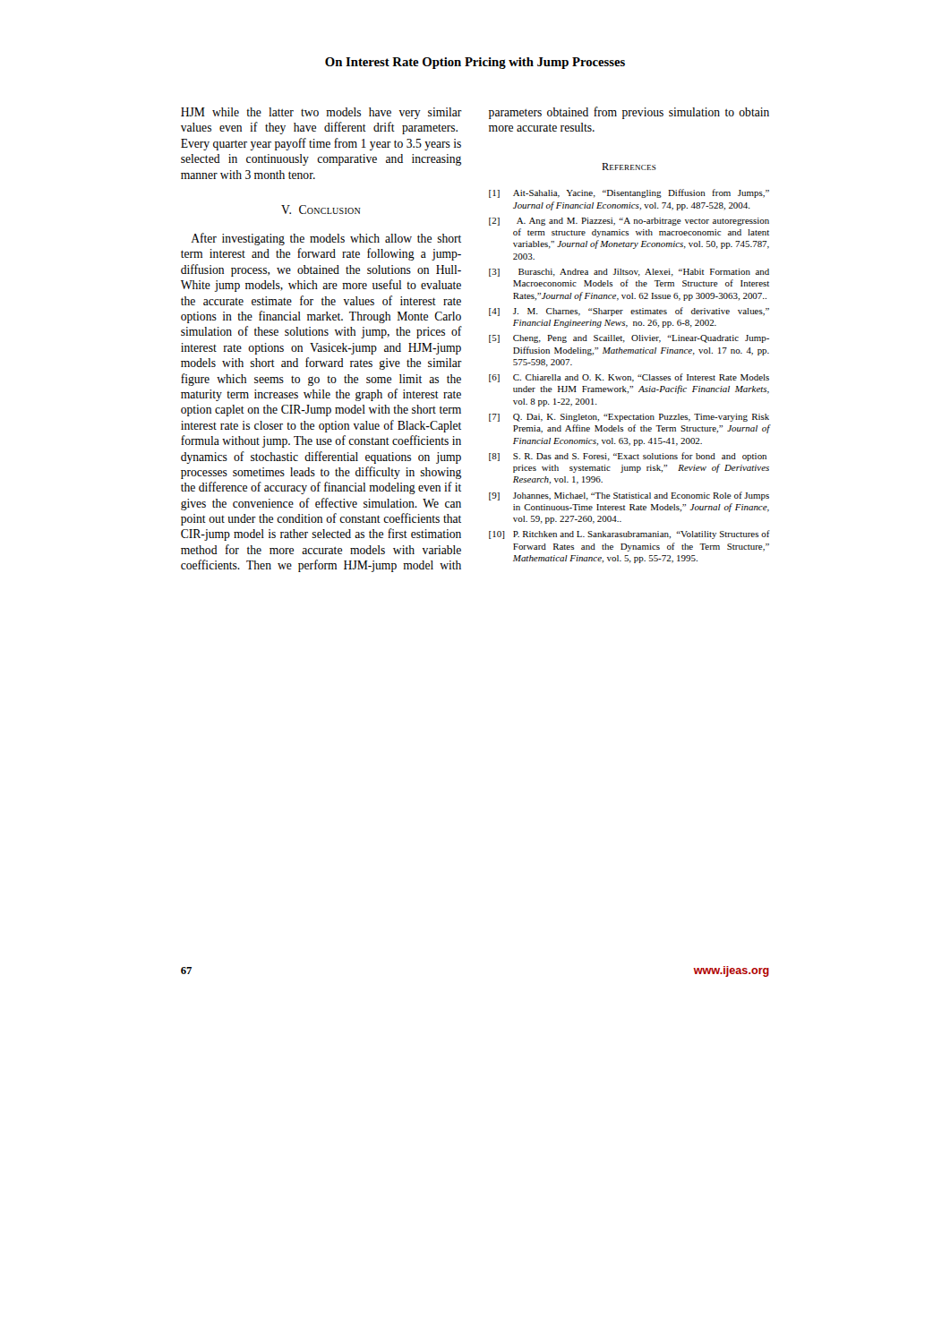On Interest Rate Option Pricing with Jump Processes
HJM while the latter two models have very similar values even if they have different drift parameters. Every quarter year payoff time from 1 year to 3.5 years is selected in continuously comparative and increasing manner with 3 month tenor.
V. Conclusion
After investigating the models which allow the short term interest and the forward rate following a jump-diffusion process, we obtained the solutions on Hull-White jump models, which are more useful to evaluate the accurate estimate for the values of interest rate options in the financial market. Through Monte Carlo simulation of these solutions with jump, the prices of interest rate options on Vasicek-jump and HJM-jump models with short and forward rates give the similar figure which seems to go to the some limit as the maturity term increases while the graph of interest rate option caplet on the CIR-Jump model with the short term interest rate is closer to the option value of Black-Caplet formula without jump. The use of constant coefficients in dynamics of stochastic differential equations on jump processes sometimes leads to the difficulty in showing the difference of accuracy of financial modeling even if it gives the convenience of effective simulation. We can point out under the condition of constant coefficients that CIR-jump model is rather selected as the first estimation method for the more accurate models with variable coefficients. Then we perform HJM-jump model with parameters obtained from previous simulation to obtain more accurate results.
References
[1] Ait-Sahalia, Yacine, “Disentangling Diffusion from Jumps,” Journal of Financial Economics, vol. 74, pp. 487-528, 2004.
[2] A. Ang and M. Piazzesi, “A no-arbitrage vector autoregression of term structure dynamics with macroeconomic and latent variables," Journal of Monetary Economics, vol. 50, pp. 745.787, 2003.
[3] Buraschi, Andrea and Jiltsov, Alexei, “Habit Formation and Macroeconomic Models of the Term Structure of Interest Rates,”Journal of Finance, vol. 62 Issue 6, pp 3009-3063, 2007..
[4] J. M. Charnes, “Sharper estimates of derivative values,” Financial Engineering News, no. 26, pp. 6-8, 2002.
[5] Cheng, Peng and Scaillet, Olivier, “Linear-Quadratic Jump-Diffusion Modeling,” Mathematical Finance, vol. 17 no. 4, pp. 575-598, 2007.
[6] C. Chiarella and O. K. Kwon, “Classes of Interest Rate Models under the HJM Framework,” Asia-Pacific Financial Markets, vol. 8 pp. 1-22, 2001.
[7] Q. Dai, K. Singleton, “Expectation Puzzles, Time-varying Risk Premia, and Affine Models of the Term Structure,” Journal of Financial Economics, vol. 63, pp. 415-41, 2002.
[8] S. R. Das and S. Foresi, “Exact solutions for bond and option prices with systematic jump risk,” Review of Derivatives Research, vol. 1, 1996.
[9] Johannes, Michael, “The Statistical and Economic Role of Jumps in Continuous-Time Interest Rate Models,” Journal of Finance, vol. 59, pp. 227-260, 2004..
[10] P. Ritchken and L. Sankarasubramanian, “Volatility Structures of Forward Rates and the Dynamics of the Term Structure,” Mathematical Finance, vol. 5, pp. 55-72, 1995.
67 www.ijeas.org